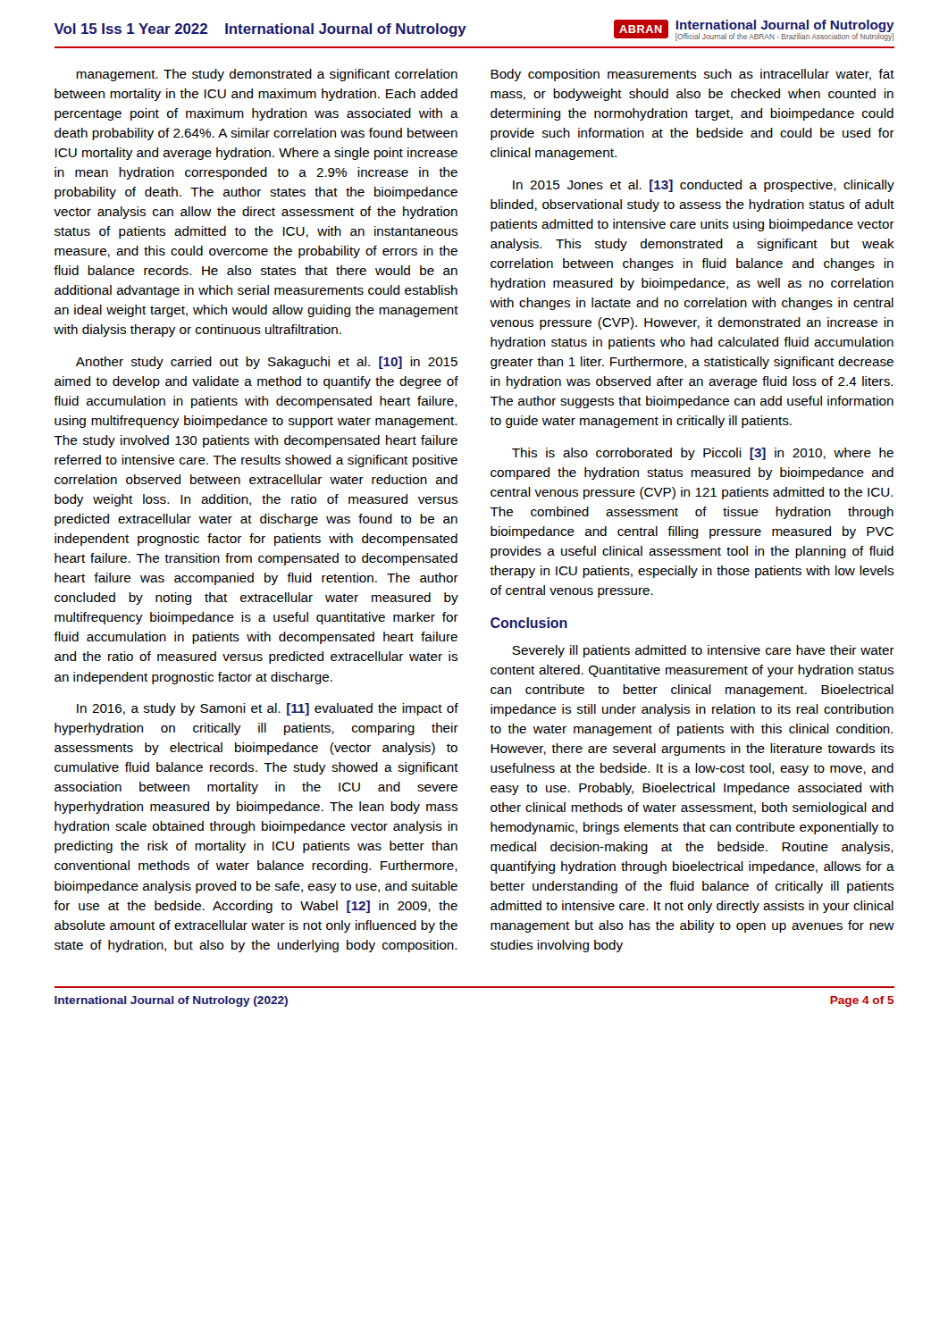Vol 15 Iss 1 Year 2022 International Journal of Nutrology
ABRAN International Journal of Nutrology [Official Journal of the ABRAN - Brazilian Association of Nutrology]
management. The study demonstrated a significant correlation between mortality in the ICU and maximum hydration. Each added percentage point of maximum hydration was associated with a death probability of 2.64%. A similar correlation was found between ICU mortality and average hydration. Where a single point increase in mean hydration corresponded to a 2.9% increase in the probability of death. The author states that the bioimpedance vector analysis can allow the direct assessment of the hydration status of patients admitted to the ICU, with an instantaneous measure, and this could overcome the probability of errors in the fluid balance records. He also states that there would be an additional advantage in which serial measurements could establish an ideal weight target, which would allow guiding the management with dialysis therapy or continuous ultrafiltration.
Another study carried out by Sakaguchi et al. [10] in 2015 aimed to develop and validate a method to quantify the degree of fluid accumulation in patients with decompensated heart failure, using multifrequency bioimpedance to support water management. The study involved 130 patients with decompensated heart failure referred to intensive care. The results showed a significant positive correlation observed between extracellular water reduction and body weight loss. In addition, the ratio of measured versus predicted extracellular water at discharge was found to be an independent prognostic factor for patients with decompensated heart failure. The transition from compensated to decompensated heart failure was accompanied by fluid retention. The author concluded by noting that extracellular water measured by multifrequency bioimpedance is a useful quantitative marker for fluid accumulation in patients with decompensated heart failure and the ratio of measured versus predicted extracellular water is an independent prognostic factor at discharge.
In 2016, a study by Samoni et al. [11] evaluated the impact of hyperhydration on critically ill patients, comparing their assessments by electrical bioimpedance (vector analysis) to cumulative fluid balance records. The study showed a significant association between mortality in the ICU and severe hyperhydration measured by bioimpedance. The lean body mass hydration scale obtained through bioimpedance vector analysis in predicting the risk of mortality in ICU patients was better than conventional methods of water balance recording. Furthermore, bioimpedance analysis proved to be safe, easy to use, and suitable for use at the bedside. According to Wabel [12] in 2009, the absolute amount of extracellular water is not only influenced by the state of hydration, but also by the underlying body composition. Body composition measurements such as intracellular water, fat mass, or bodyweight should also be checked when counted in determining the normohydration target, and bioimpedance could provide such information at the bedside and could be used for clinical management.
In 2015 Jones et al. [13] conducted a prospective, clinically blinded, observational study to assess the hydration status of adult patients admitted to intensive care units using bioimpedance vector analysis. This study demonstrated a significant but weak correlation between changes in fluid balance and changes in hydration measured by bioimpedance, as well as no correlation with changes in lactate and no correlation with changes in central venous pressure (CVP). However, it demonstrated an increase in hydration status in patients who had calculated fluid accumulation greater than 1 liter. Furthermore, a statistically significant decrease in hydration was observed after an average fluid loss of 2.4 liters. The author suggests that bioimpedance can add useful information to guide water management in critically ill patients.
This is also corroborated by Piccoli [3] in 2010, where he compared the hydration status measured by bioimpedance and central venous pressure (CVP) in 121 patients admitted to the ICU. The combined assessment of tissue hydration through bioimpedance and central filling pressure measured by PVC provides a useful clinical assessment tool in the planning of fluid therapy in ICU patients, especially in those patients with low levels of central venous pressure.
Conclusion
Severely ill patients admitted to intensive care have their water content altered. Quantitative measurement of your hydration status can contribute to better clinical management. Bioelectrical impedance is still under analysis in relation to its real contribution to the water management of patients with this clinical condition. However, there are several arguments in the literature towards its usefulness at the bedside. It is a low-cost tool, easy to move, and easy to use. Probably, Bioelectrical Impedance associated with other clinical methods of water assessment, both semiological and hemodynamic, brings elements that can contribute exponentially to medical decision-making at the bedside. Routine analysis, quantifying hydration through bioelectrical impedance, allows for a better understanding of the fluid balance of critically ill patients admitted to intensive care. It not only directly assists in your clinical management but also has the ability to open up avenues for new studies involving body
International Journal of Nutrology (2022)
Page 4 of 5